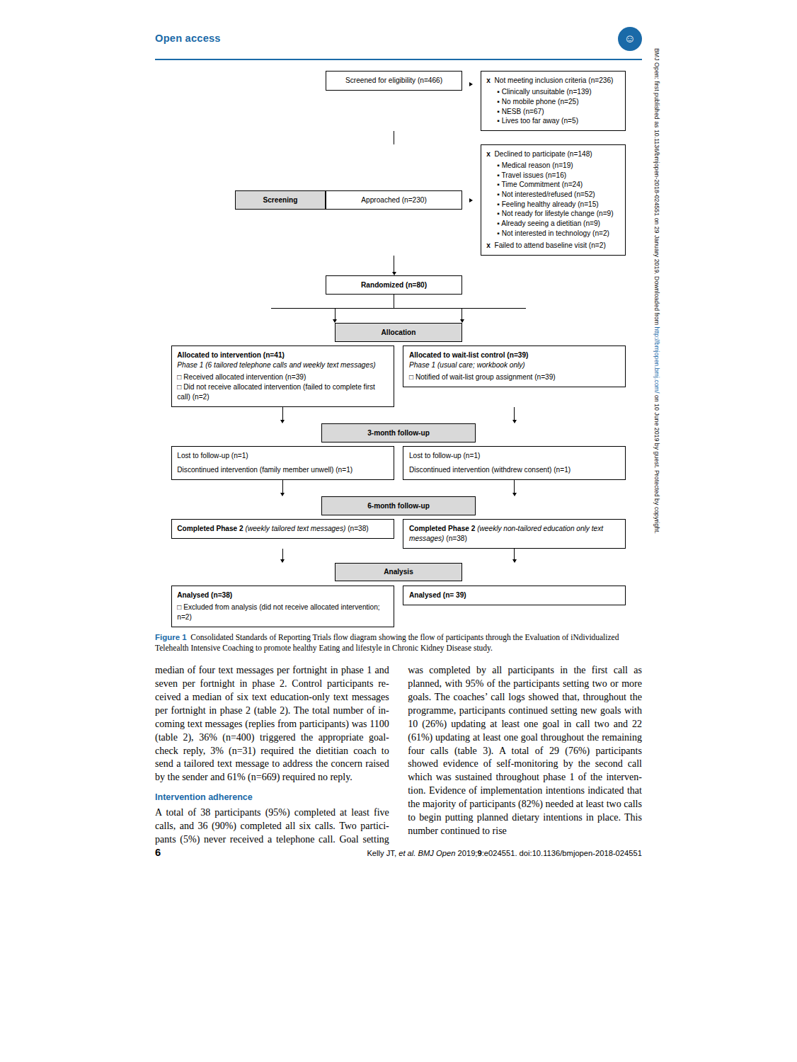Open access
☺
BMJ Open: first published as 10.1136/bmjopen-2018-024551 on 29 January 2019. Downloaded from http://bmjopen.bmj.com/ on 10 June 2019 by guest. Protected by copyright.
Screened for eligibility (n=466)
x Not meeting inclusion criteria (n=236)
Clinically unsuitable (n=139)
No mobile phone (n=25)
NESB (n=67)
Lives too far away (n=5)
Screening
Approached (n=230)
x Declined to participate (n=148)
Medical reason (n=19)
Travel issues (n=16)
Time Commitment (n=24)
Not interested/refused (n=52)
Feeling healthy already (n=15)
Not ready for lifestyle change (n=9)
Already seeing a dietitian (n=9)
Not interested in technology (n=2)
x Failed to attend baseline visit (n=2)
Randomized (n=80)
Allocation
Allocated to intervention (n=41)
Phase 1 (6 tailored telephone calls and weekly text messages)
Received allocated intervention (n=39)
Did not receive allocated intervention (failed to complete first call) (n=2)
Allocated to wait-list control (n=39)
Phase 1 (usual care; workbook only)
Notified of wait-list group assignment (n=39)
3-month follow-up
Lost to follow-up (n=1)
Discontinued intervention (family member unwell) (n=1)
Lost to follow-up (n=1)
Discontinued intervention (withdrew consent) (n=1)
6-month follow-up
Completed Phase 2 (weekly tailored text messages) (n=38)
Completed Phase 2 (weekly non-tailored education only text messages) (n=38)
Analysis
Analysed (n=38)
Excluded from analysis (did not receive allocated intervention; n=2)
Analysed (n= 39)
Figure 1 Consolidated Standards of Reporting Trials flow diagram showing the flow of participants through the Evaluation of iNdividualized Telehealth Intensive Coaching to promote healthy Eating and lifestyle in Chronic Kidney Disease study.
median of four text messages per fortnight in phase 1 and seven per fortnight in phase 2. Control participants received a median of six text education-only text messages per fortnight in phase 2 (table 2). The total number of incoming text messages (replies from participants) was 1100 (table 2), 36% (n=400) triggered the appropriate goal-check reply, 3% (n=31) required the dietitian coach to send a tailored text message to address the concern raised by the sender and 61% (n=669) required no reply.
Intervention adherence
A total of 38 participants (95%) completed at least five calls, and 36 (90%) completed all six calls. Two participants (5%) never received a telephone call. Goal setting was completed by all participants in the first call as planned, with 95% of the participants setting two or more goals. The coaches’ call logs showed that, throughout the programme, participants continued setting new goals with 10 (26%) updating at least one goal in call two and 22 (61%) updating at least one goal throughout the remaining four calls (table 3). A total of 29 (76%) participants showed evidence of self-monitoring by the second call which was sustained throughout phase 1 of the intervention. Evidence of implementation intentions indicated that the majority of participants (82%) needed at least two calls to begin putting planned dietary intentions in place. This number continued to rise
6
Kelly JT, et al. BMJ Open 2019;9:e024551. doi:10.1136/bmjopen-2018-024551